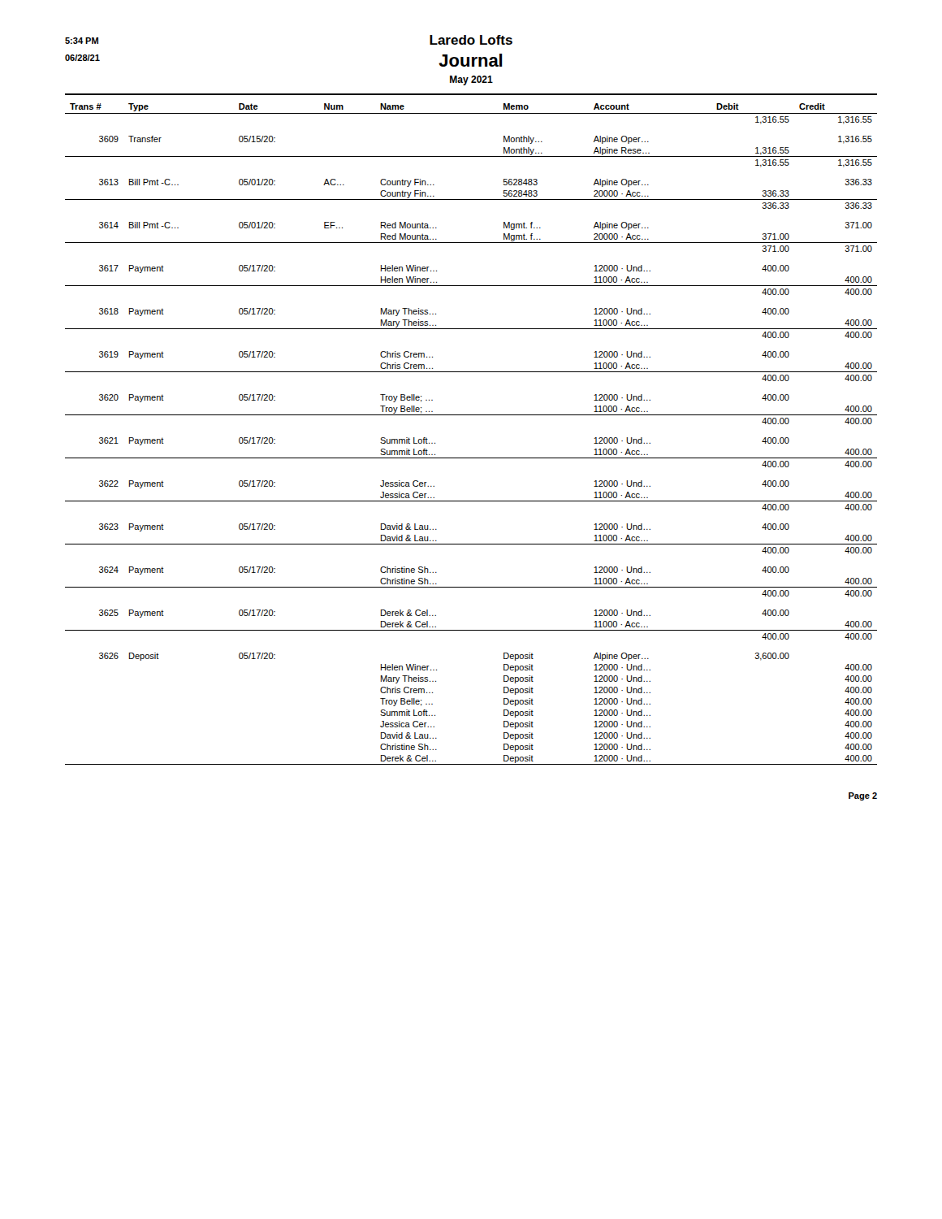5:34 PM
06/28/21
Laredo Lofts
Journal
May 2021
| Trans # | Type | Date | Num | Name | Memo | Account | Debit | Credit |
| --- | --- | --- | --- | --- | --- | --- | --- | --- |
| | | | | | | | 1,316.55 | 1,316.55 |
| 3609 | Transfer | 05/15/20: | | | Monthly… | Alpine Oper… | | 1,316.55 |
| | | | | | Monthly… | Alpine Rese… | 1,316.55 | |
| | | | | | | | 1,316.55 | 1,316.55 |
| 3613 | Bill Pmt -C… | 05/01/20: | AC… | Country Fin… | 5628483 | Alpine Oper… | | 336.33 |
| | | | | Country Fin… | 5628483 | 20000 · Acc… | 336.33 | |
| | | | | | | | 336.33 | 336.33 |
| 3614 | Bill Pmt -C… | 05/01/20: | EF… | Red Mounta… | Mgmt. f… | Alpine Oper… | | 371.00 |
| | | | | Red Mounta… | Mgmt. f… | 20000 · Acc… | 371.00 | |
| | | | | | | | 371.00 | 371.00 |
| 3617 | Payment | 05/17/20: | | Helen Winer… | | 12000 · Und… | 400.00 | |
| | | | | Helen Winer… | | 11000 · Acc… | | 400.00 |
| | | | | | | | 400.00 | 400.00 |
| 3618 | Payment | 05/17/20: | | Mary Theiss… | | 12000 · Und… | 400.00 | |
| | | | | Mary Theiss… | | 11000 · Acc… | | 400.00 |
| | | | | | | | 400.00 | 400.00 |
| 3619 | Payment | 05/17/20: | | Chris Crem… | | 12000 · Und… | 400.00 | |
| | | | | Chris Crem… | | 11000 · Acc… | | 400.00 |
| | | | | | | | 400.00 | 400.00 |
| 3620 | Payment | 05/17/20: | | Troy Belle; … | | 12000 · Und… | 400.00 | |
| | | | | Troy Belle; … | | 11000 · Acc… | | 400.00 |
| | | | | | | | 400.00 | 400.00 |
| 3621 | Payment | 05/17/20: | | Summit Loft… | | 12000 · Und… | 400.00 | |
| | | | | Summit Loft… | | 11000 · Acc… | | 400.00 |
| | | | | | | | 400.00 | 400.00 |
| 3622 | Payment | 05/17/20: | | Jessica Cer… | | 12000 · Und… | 400.00 | |
| | | | | Jessica Cer… | | 11000 · Acc… | | 400.00 |
| | | | | | | | 400.00 | 400.00 |
| 3623 | Payment | 05/17/20: | | David & Lau… | | 12000 · Und… | 400.00 | |
| | | | | David & Lau… | | 11000 · Acc… | | 400.00 |
| | | | | | | | 400.00 | 400.00 |
| 3624 | Payment | 05/17/20: | | Christine Sh… | | 12000 · Und… | 400.00 | |
| | | | | Christine Sh… | | 11000 · Acc… | | 400.00 |
| | | | | | | | 400.00 | 400.00 |
| 3625 | Payment | 05/17/20: | | Derek & Cel… | | 12000 · Und… | 400.00 | |
| | | | | Derek & Cel… | | 11000 · Acc… | | 400.00 |
| | | | | | | | 400.00 | 400.00 |
| 3626 | Deposit | 05/17/20: | | | Deposit | Alpine Oper… | 3,600.00 | |
| | | | | Helen Winer… | Deposit | 12000 · Und… | | 400.00 |
| | | | | Mary Theiss… | Deposit | 12000 · Und… | | 400.00 |
| | | | | Chris Crem… | Deposit | 12000 · Und… | | 400.00 |
| | | | | Troy Belle; … | Deposit | 12000 · Und… | | 400.00 |
| | | | | Summit Loft… | Deposit | 12000 · Und… | | 400.00 |
| | | | | Jessica Cer… | Deposit | 12000 · Und… | | 400.00 |
| | | | | David & Lau… | Deposit | 12000 · Und… | | 400.00 |
| | | | | Christine Sh… | Deposit | 12000 · Und… | | 400.00 |
| | | | | Derek & Cel… | Deposit | 12000 · Und… | | 400.00 |
Page 2